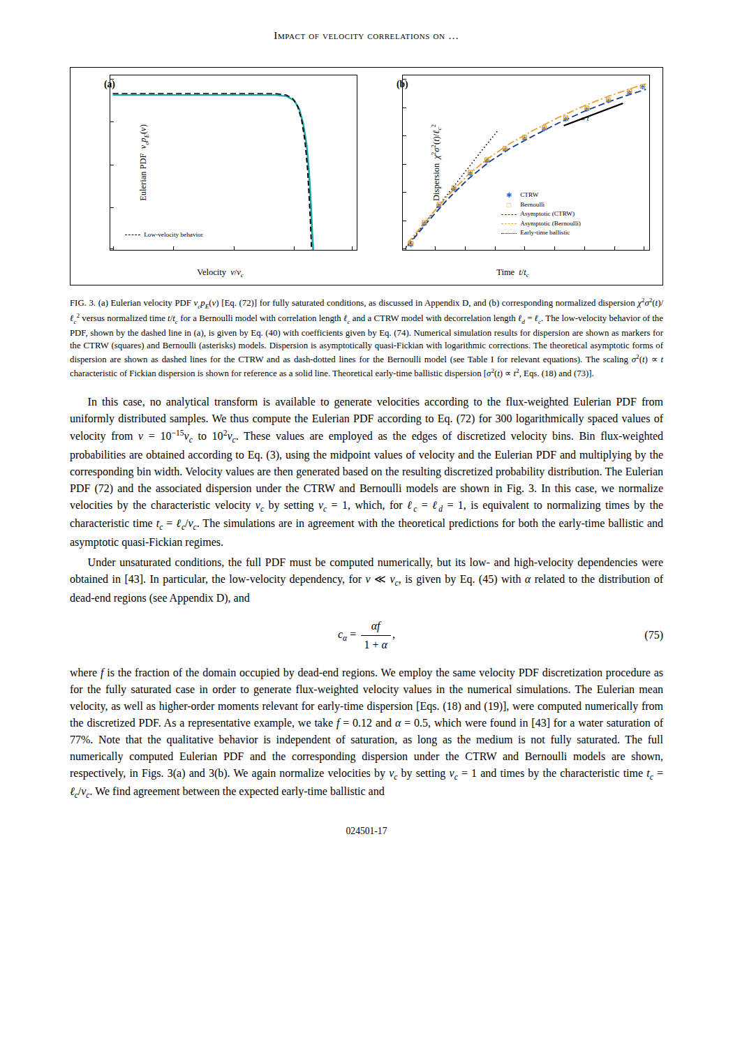Impact of velocity correlations on …
(a)
Eulerian PDF vcpE(v)
100
10-1
10-2
10-3
10-4
10-6
10-4
10-2
100
102
Low-velocity behavior
Velocity v/vc
(b)
Dispersion χ2σ2(t)/ℓc2
108
106
104
102
100
10-2
10-4
10-2
10-1
100
101
102
103
104
105
106
✱ ✱ ✱ ✱ ✱ ✱ ✱ ✱ ✱ ✱ ✱ ✱ ✱ ✱
∝ t
✱CTRW
□Bernoulli
Asymptotic (CTRW)
Asymptotic (Bernoulli)
Early-time ballistic
Time t/tc
FIG. 3. (a) Eulerian velocity PDF vcpE(v) [Eq. (72)] for fully saturated conditions, as discussed in Appendix D, and (b) corresponding normalized dispersion χ2σ2(t)/ℓc2 versus normalized time t/tc for a Bernoulli model with correlation length ℓc and a CTRW model with decorrelation length ℓd = ℓc. The low-velocity behavior of the PDF, shown by the dashed line in (a), is given by Eq. (40) with coefficients given by Eq. (74). Numerical simulation results for dispersion are shown as markers for the CTRW (squares) and Bernoulli (asterisks) models. Dispersion is asymptotically quasi-Fickian with logarithmic corrections. The theoretical asymptotic forms of dispersion are shown as dashed lines for the CTRW and as dash-dotted lines for the Bernoulli model (see Table I for relevant equations). The scaling σ2(t) ∝ t characteristic of Fickian dispersion is shown for reference as a solid line. Theoretical early-time ballistic dispersion [σ2(t) ∝ t2, Eqs. (18) and (73)].
In this case, no analytical transform is available to generate velocities according to the flux-weighted Eulerian PDF from uniformly distributed samples. We thus compute the Eulerian PDF according to Eq. (72) for 300 logarithmically spaced values of velocity from v = 10−15vc to 102vc. These values are employed as the edges of discretized velocity bins. Bin flux-weighted probabilities are obtained according to Eq. (3), using the midpoint values of velocity and the Eulerian PDF and multiplying by the corresponding bin width. Velocity values are then generated based on the resulting discretized probability distribution. The Eulerian PDF (72) and the associated dispersion under the CTRW and Bernoulli models are shown in Fig. 3. In this case, we normalize velocities by the characteristic velocity vc by setting vc = 1, which, for ℓc = ℓd = 1, is equivalent to normalizing times by the characteristic time tc = ℓc/vc. The simulations are in agreement with the theoretical predictions for both the early-time ballistic and asymptotic quasi-Fickian regimes.
Under unsaturated conditions, the full PDF must be computed numerically, but its low- and high-velocity dependencies were obtained in [43]. In particular, the low-velocity dependency, for v ≪ vc, is given by Eq. (45) with α related to the distribution of dead-end regions (see Appendix D), and
cα = αf 1 + α ,
(75)
where f is the fraction of the domain occupied by dead-end regions. We employ the same velocity PDF discretization procedure as for the fully saturated case in order to generate flux-weighted velocity values in the numerical simulations. The Eulerian mean velocity, as well as higher-order moments relevant for early-time dispersion [Eqs. (18) and (19)], were computed numerically from the discretized PDF. As a representative example, we take f = 0.12 and α = 0.5, which were found in [43] for a water saturation of 77%. Note that the qualitative behavior is independent of saturation, as long as the medium is not fully saturated. The full numerically computed Eulerian PDF and the corresponding dispersion under the CTRW and Bernoulli models are shown, respectively, in Figs. 3(a) and 3(b). We again normalize velocities by vc by setting vc = 1 and times by the characteristic time tc = ℓc/vc. We find agreement between the expected early-time ballistic and
024501-17